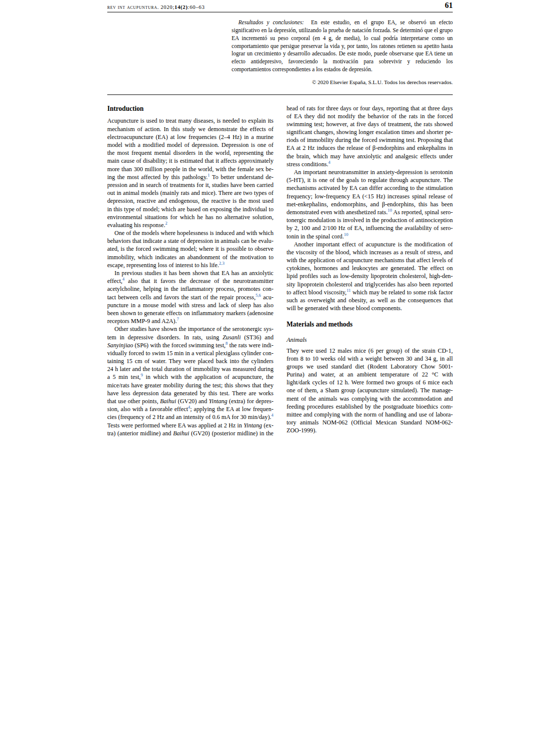rev int acupuntura. 2020;14(2):60–63
61
Resultados y conclusiones: En este estudio, en el grupo EA, se observó un efecto significativo en la depresión, utilizando la prueba de natación forzada. Se determinó que el grupo EA incrementó su peso corporal (en 4 g, de media), lo cual podría interpretarse como un comportamiento que persigue preservar la vida y, por tanto, los ratones retienen su apetito hasta lograr un crecimiento y desarrollo adecuados. De este modo, puede observarse que EA tiene un efecto antidepresivo, favoreciendo la motivación para sobrevivir y reduciendo los comportamientos correspondientes a los estados de depresión.
© 2020 Elsevier España, S.L.U. Todos los derechos reservados.
Introduction
Acupuncture is used to treat many diseases, is needed to explain its mechanism of action. In this study we demonstrate the effects of electroacupuncture (EA) at low frequencies (2–4 Hz) in a murine model with a modified model of depression. Depression is one of the most frequent mental disorders in the world, representing the main cause of disability; it is estimated that it affects approximately more than 300 million people in the world, with the female sex being the most affected by this pathology.1 To better understand depression and in search of treatments for it, studies have been carried out in animal models (mainly rats and mice). There are two types of depression, reactive and endogenous, the reactive is the most used in this type of model; which are based on exposing the individual to environmental situations for which he has no alternative solution, evaluating his response.2
One of the models where hopelessness is induced and with which behaviors that indicate a state of depression in animals can be evaluated, is the forced swimming model; where it is possible to observe immobility, which indicates an abandonment of the motivation to escape, representing loss of interest to his life.2,3
In previous studies it has been shown that EA has an anxiolytic effect,4 also that it favors the decrease of the neurotransmitter acetylcholine, helping in the inflammatory process, promotes contact between cells and favors the start of the repair process,5,6 acupuncture in a mouse model with stress and lack of sleep has also been shown to generate effects on inflammatory markers (adenosine receptors MMP-9 and A2A).7
Other studies have shown the importance of the serotonergic system in depressive disorders. In rats, using Zusanli (ST36) and Sanyinjiao (SP6) with the forced swimming test,8 the rats were individually forced to swim 15 min in a vertical plexiglass cylinder containing 15 cm of water. They were placed back into the cylinders 24 h later and the total duration of immobility was measured during a 5 min test,9 in which with the application of acupuncture, the mice/rats have greater mobility during the test; this shows that they have less depression data generated by this test. There are works that use other points, Baihui (GV20) and Yintang (extra) for depression, also with a favorable effect4; applying the EA at low frequencies (frequency of 2 Hz and an intensity of 0.6 mA for 30 min/day).4 Tests were performed where EA was applied at 2 Hz in Yintang (extra) (anterior midline) and Baihui (GV20) (posterior midline) in the head of rats for three days or four days, reporting that at three days of EA they did not modify the behavior of the rats in the forced swimming test; however, at five days of treatment, the rats showed significant changes, showing longer escalation times and shorter periods of immobility during the forced swimming test. Proposing that EA at 2 Hz induces the release of β-endorphins and enkephalins in the brain, which may have anxiolytic and analgesic effects under stress conditions.4
An important neurotransmitter in anxiety-depression is serotonin (5-HT), it is one of the goals to regulate through acupuncture. The mechanisms activated by EA can differ according to the stimulation frequency; low-frequency EA (<15 Hz) increases spinal release of met-enkephalins, endomorphins, and β-endorphins, this has been demonstrated even with anesthetized rats.10 As reported, spinal serotonergic modulation is involved in the production of antinociception by 2, 100 and 2/100 Hz of EA, influencing the availability of serotonin in the spinal cord.10
Another important effect of acupuncture is the modification of the viscosity of the blood, which increases as a result of stress, and with the application of acupuncture mechanisms that affect levels of cytokines, hormones and leukocytes are generated. The effect on lipid profiles such as low-density lipoprotein cholesterol, high-density lipoprotein cholesterol and triglycerides has also been reported to affect blood viscosity,11 which may be related to some risk factor such as overweight and obesity, as well as the consequences that will be generated with these blood components.
Materials and methods
Animals
They were used 12 males mice (6 per group) of the strain CD-1, from 8 to 10 weeks old with a weight between 30 and 34 g, in all groups we used standard diet (Rodent Laboratory Chow 5001-Purina) and water, at an ambient temperature of 22 °C with light/dark cycles of 12 h. Were formed two groups of 6 mice each one of them, a Sham group (acupuncture simulated). The management of the animals was complying with the accommodation and feeding procedures established by the postgraduate bioethics committee and complying with the norm of handling and use of laboratory animals NOM-062 (Official Mexican Standard NOM-062-ZOO-1999).